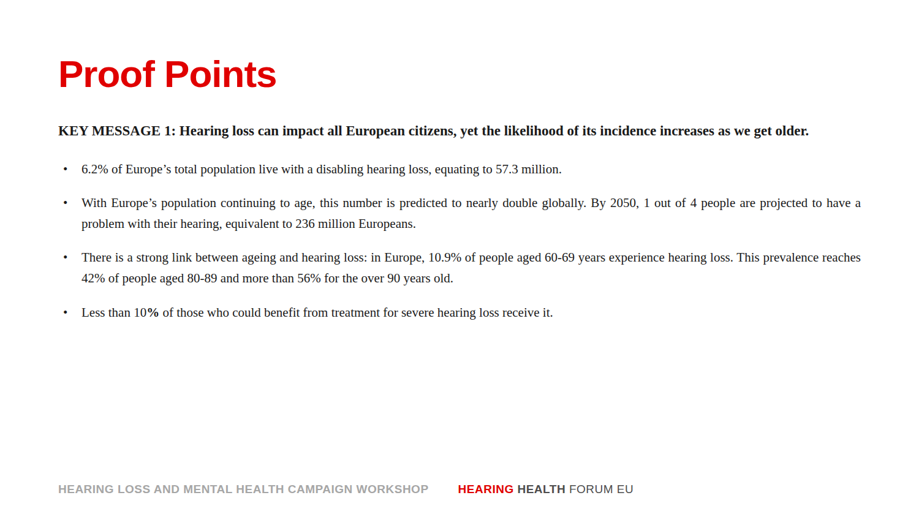Proof Points
KEY MESSAGE 1: Hearing loss can impact all European citizens, yet the likelihood of its incidence increases as we get older.
6.2% of Europe’s total population live with a disabling hearing loss, equating to 57.3 million.
With Europe’s population continuing to age, this number is predicted to nearly double globally. By 2050, 1 out of 4 people are projected to have a problem with their hearing, equivalent to 236 million Europeans.
There is a strong link between ageing and hearing loss: in Europe, 10.9% of people aged 60-69 years experience hearing loss. This prevalence reaches 42% of people aged 80-89 and more than 56% for the over 90 years old.
Less than 10% of those who could benefit from treatment for severe hearing loss receive it.
Hearing Loss and Mental Health Campaign Workshop
Hearing Health Forum EU